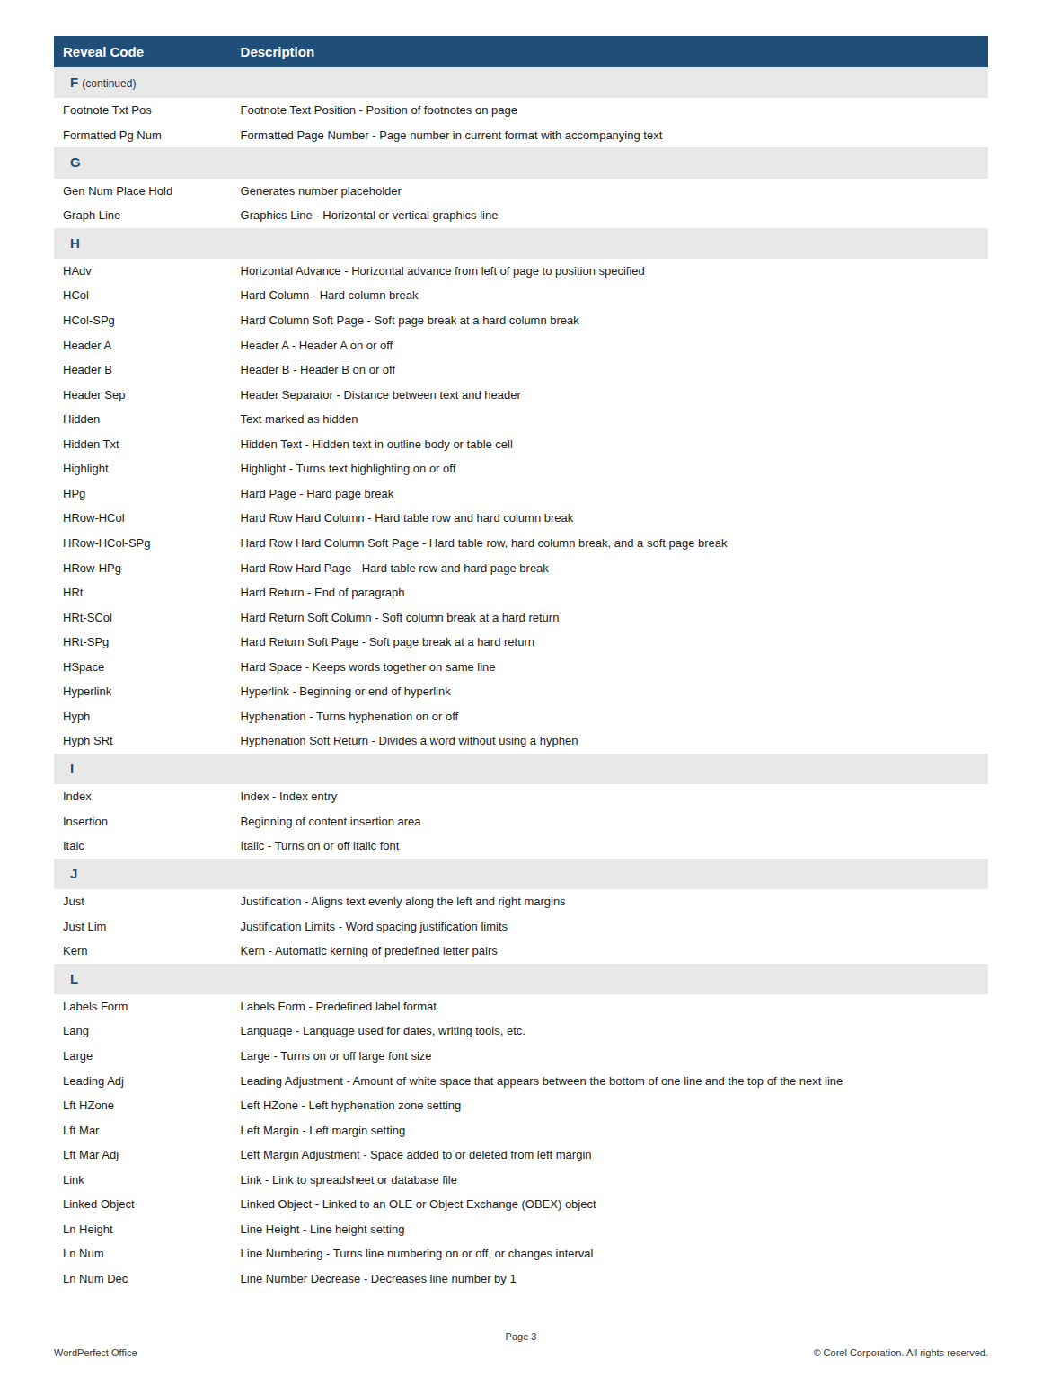| Reveal Code | Description |
| --- | --- |
| F (continued) | |
| Footnote Txt Pos | Footnote Text Position - Position of footnotes on page |
| Formatted Pg Num | Formatted Page Number - Page number in current format with accompanying text |
| G | |
| Gen Num Place Hold | Generates number placeholder |
| Graph Line | Graphics Line - Horizontal or vertical graphics line |
| H | |
| HAdv | Horizontal Advance - Horizontal advance from left of page to position specified |
| HCol | Hard Column - Hard column break |
| HCol-SPg | Hard Column Soft Page - Soft page break at a hard column break |
| Header A | Header A - Header A on or off |
| Header B | Header B - Header B on or off |
| Header Sep | Header Separator - Distance between text and header |
| Hidden | Text marked as hidden |
| Hidden Txt | Hidden Text - Hidden text in outline body or table cell |
| Highlight | Highlight - Turns text highlighting on or off |
| HPg | Hard Page - Hard page break |
| HRow-HCol | Hard Row Hard Column - Hard table row and hard column break |
| HRow-HCol-SPg | Hard Row Hard Column Soft Page - Hard table row, hard column break, and a soft page break |
| HRow-HPg | Hard Row Hard Page - Hard table row and hard page break |
| HRt | Hard Return - End of paragraph |
| HRt-SCol | Hard Return Soft Column - Soft column break at a hard return |
| HRt-SPg | Hard Return Soft Page - Soft page break at a hard return |
| HSpace | Hard Space - Keeps words together on same line |
| Hyperlink | Hyperlink - Beginning or end of hyperlink |
| Hyph | Hyphenation - Turns hyphenation on or off |
| Hyph SRt | Hyphenation Soft Return - Divides a word without using a hyphen |
| I | |
| Index | Index - Index entry |
| Insertion | Beginning of content insertion area |
| Italc | Italic - Turns on or off italic font |
| J | |
| Just | Justification - Aligns text evenly along the left and right margins |
| Just Lim | Justification Limits - Word spacing justification limits |
| Kern | Kern - Automatic kerning of predefined letter pairs |
| L | |
| Labels Form | Labels Form - Predefined label format |
| Lang | Language - Language used for dates, writing tools, etc. |
| Large | Large - Turns on or off large font size |
| Leading Adj | Leading Adjustment - Amount of white space that appears between the bottom of one line and the top of the next line |
| Lft HZone | Left HZone - Left hyphenation zone setting |
| Lft Mar | Left Margin - Left margin setting |
| Lft Mar Adj | Left Margin Adjustment - Space added to or deleted from left margin |
| Link | Link - Link to spreadsheet or database file |
| Linked Object | Linked Object - Linked to an OLE or Object Exchange (OBEX) object |
| Ln Height | Line Height - Line height setting |
| Ln Num | Line Numbering - Turns line numbering on or off, or changes interval |
| Ln Num Dec | Line Number Decrease - Decreases line number by 1 |
Page 3
WordPerfect Office © Corel Corporation. All rights reserved.